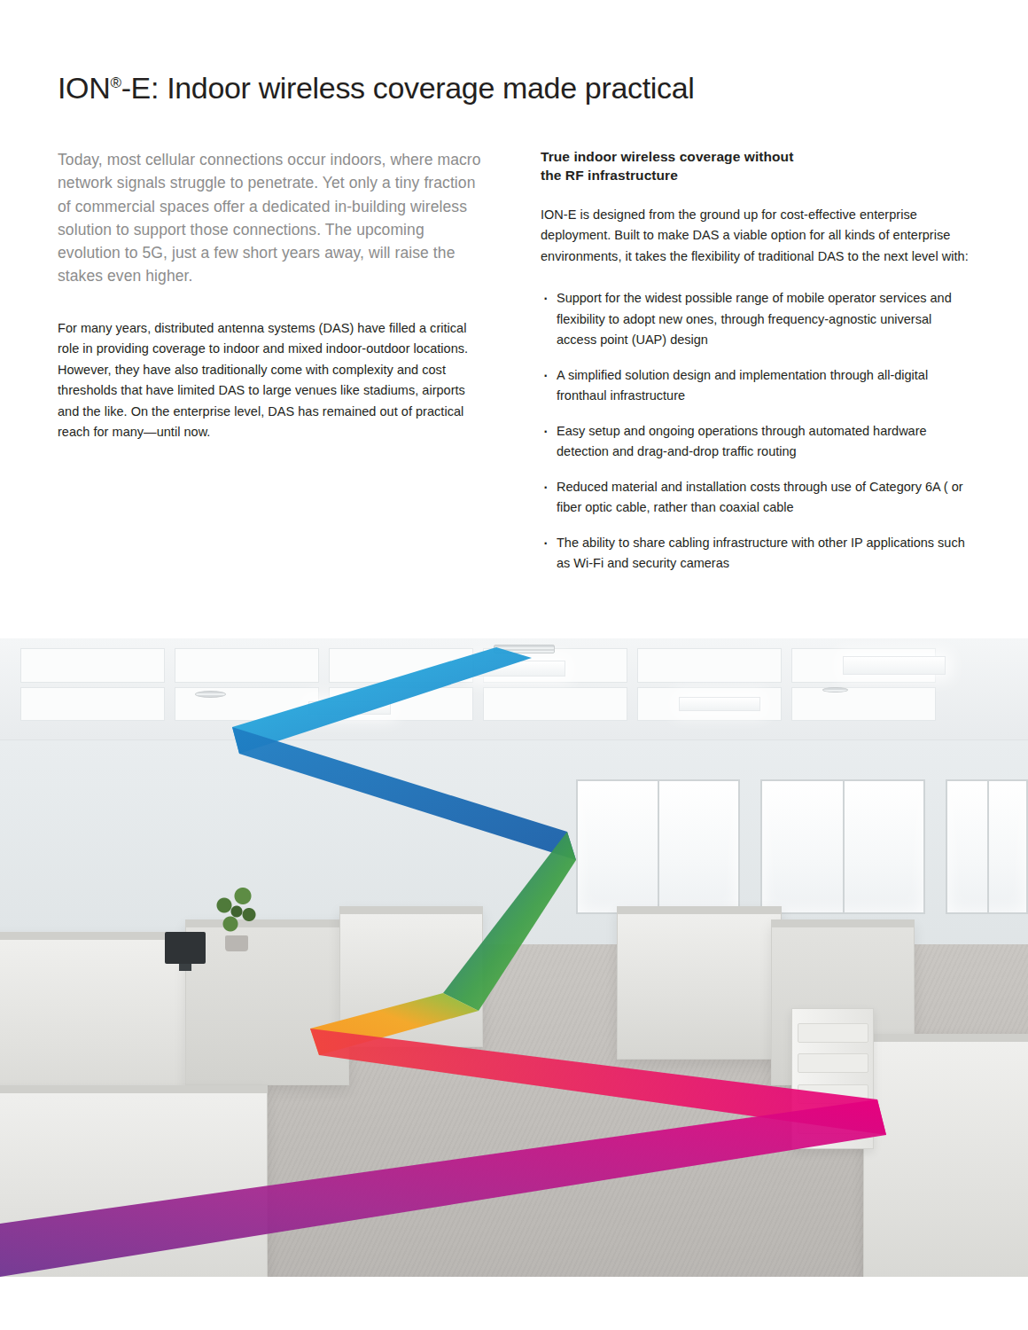ION®-E: Indoor wireless coverage made practical
Today, most cellular connections occur indoors, where macro network signals struggle to penetrate. Yet only a tiny fraction of commercial spaces offer a dedicated in-building wireless solution to support those connections. The upcoming evolution to 5G, just a few short years away, will raise the stakes even higher.
For many years, distributed antenna systems (DAS) have filled a critical role in providing coverage to indoor and mixed indoor-outdoor locations. However, they have also traditionally come with complexity and cost thresholds that have limited DAS to large venues like stadiums, airports and the like. On the enterprise level, DAS has remained out of practical reach for many—until now.
True indoor wireless coverage without
the RF infrastructure
ION-E is designed from the ground up for cost-effective enterprise deployment. Built to make DAS a viable option for all kinds of enterprise environments, it takes the flexibility of traditional DAS to the next level with:
Support for the widest possible range of mobile operator services and flexibility to adopt new ones, through frequency-agnostic universal access point (UAP) design
A simplified solution design and implementation through all-digital fronthaul infrastructure
Easy setup and ongoing operations through automated hardware detection and drag-and-drop traffic routing
Reduced material and installation costs through use of Category 6A ( or fiber optic cable, rather than coaxial cable
The ability to share cabling infrastructure with other IP applications such as Wi-Fi and security cameras